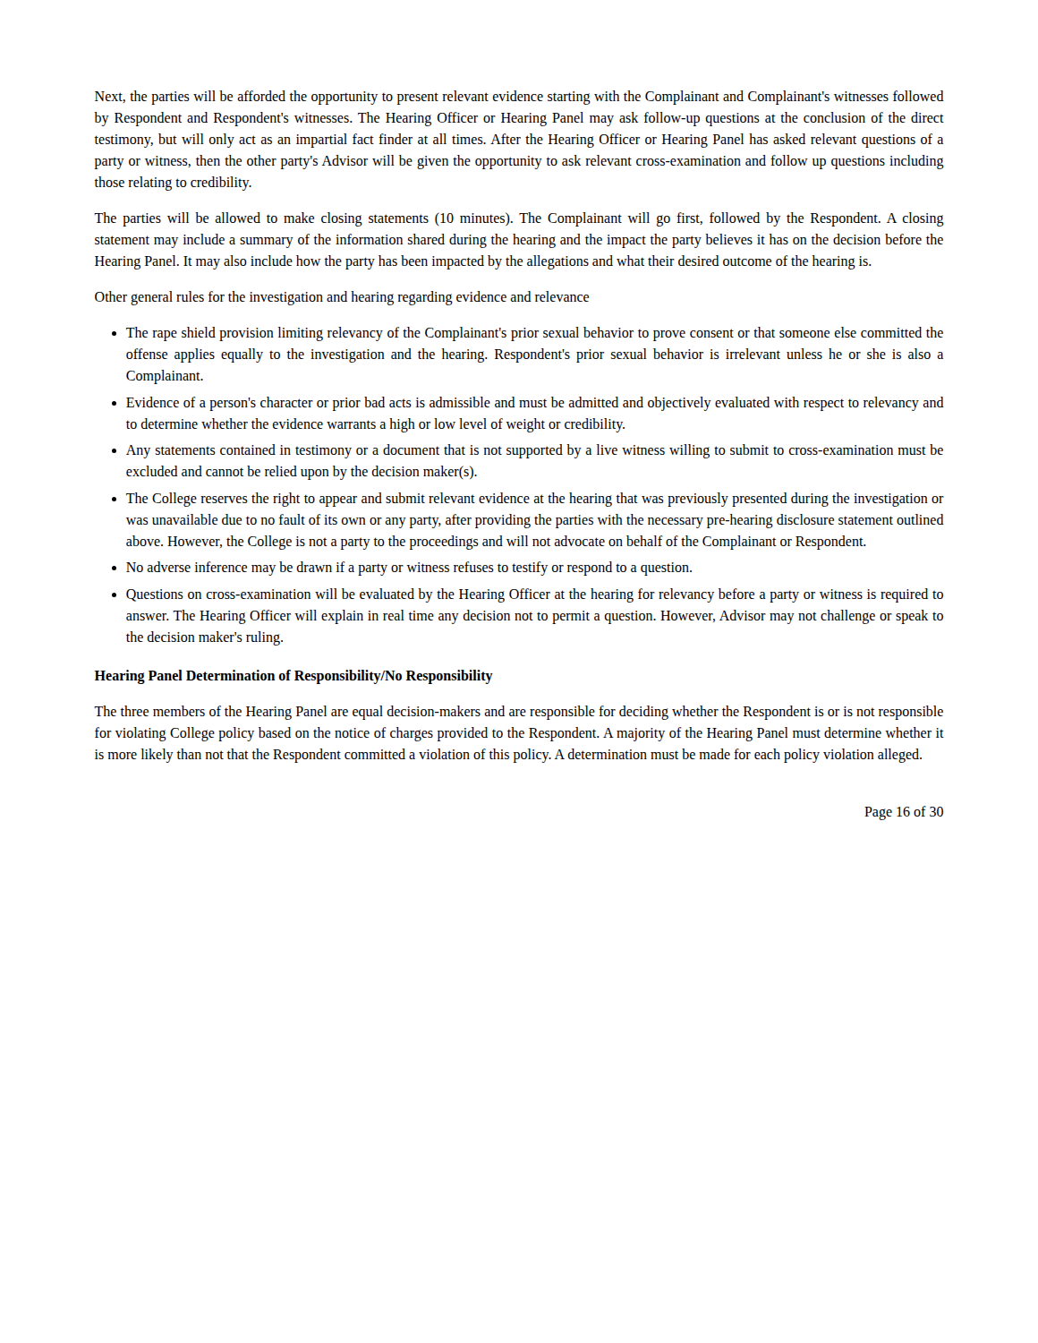Next, the parties will be afforded the opportunity to present relevant evidence starting with the Complainant and Complainant's witnesses followed by Respondent and Respondent's witnesses. The Hearing Officer or Hearing Panel may ask follow-up questions at the conclusion of the direct testimony, but will only act as an impartial fact finder at all times. After the Hearing Officer or Hearing Panel has asked relevant questions of a party or witness, then the other party's Advisor will be given the opportunity to ask relevant cross-examination and follow up questions including those relating to credibility.
The parties will be allowed to make closing statements (10 minutes). The Complainant will go first, followed by the Respondent. A closing statement may include a summary of the information shared during the hearing and the impact the party believes it has on the decision before the Hearing Panel. It may also include how the party has been impacted by the allegations and what their desired outcome of the hearing is.
Other general rules for the investigation and hearing regarding evidence and relevance
The rape shield provision limiting relevancy of the Complainant's prior sexual behavior to prove consent or that someone else committed the offense applies equally to the investigation and the hearing. Respondent's prior sexual behavior is irrelevant unless he or she is also a Complainant.
Evidence of a person's character or prior bad acts is admissible and must be admitted and objectively evaluated with respect to relevancy and to determine whether the evidence warrants a high or low level of weight or credibility.
Any statements contained in testimony or a document that is not supported by a live witness willing to submit to cross-examination must be excluded and cannot be relied upon by the decision maker(s).
The College reserves the right to appear and submit relevant evidence at the hearing that was previously presented during the investigation or was unavailable due to no fault of its own or any party, after providing the parties with the necessary pre-hearing disclosure statement outlined above. However, the College is not a party to the proceedings and will not advocate on behalf of the Complainant or Respondent.
No adverse inference may be drawn if a party or witness refuses to testify or respond to a question.
Questions on cross-examination will be evaluated by the Hearing Officer at the hearing for relevancy before a party or witness is required to answer. The Hearing Officer will explain in real time any decision not to permit a question. However, Advisor may not challenge or speak to the decision maker's ruling.
Hearing Panel Determination of Responsibility/No Responsibility
The three members of the Hearing Panel are equal decision-makers and are responsible for deciding whether the Respondent is or is not responsible for violating College policy based on the notice of charges provided to the Respondent. A majority of the Hearing Panel must determine whether it is more likely than not that the Respondent committed a violation of this policy. A determination must be made for each policy violation alleged.
Page 16 of 30